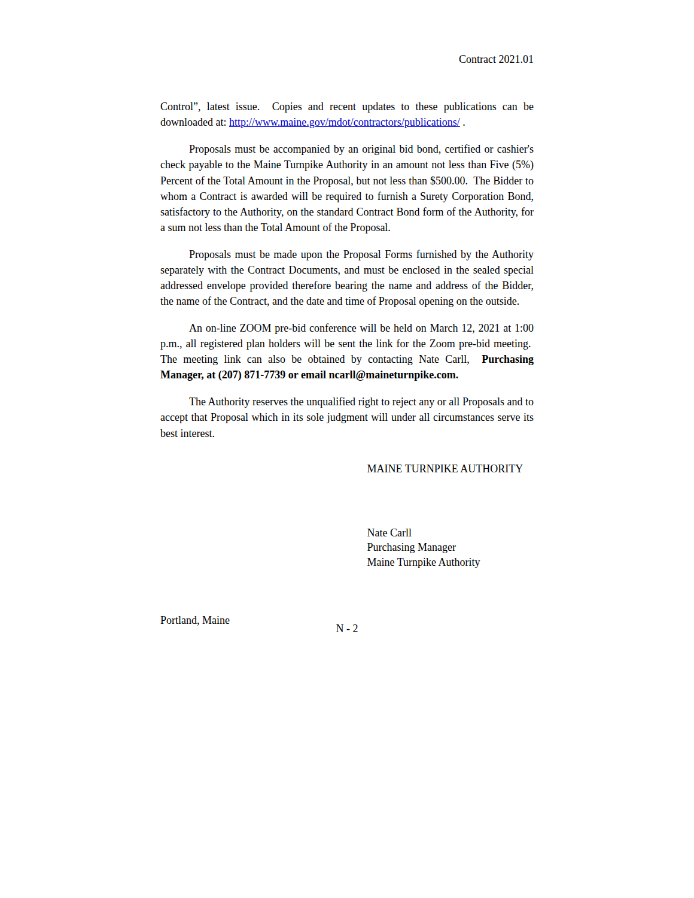Contract 2021.01
Control”, latest issue. Copies and recent updates to these publications can be downloaded at: http://www.maine.gov/mdot/contractors/publications/ .
Proposals must be accompanied by an original bid bond, certified or cashier's check payable to the Maine Turnpike Authority in an amount not less than Five (5%) Percent of the Total Amount in the Proposal, but not less than $500.00. The Bidder to whom a Contract is awarded will be required to furnish a Surety Corporation Bond, satisfactory to the Authority, on the standard Contract Bond form of the Authority, for a sum not less than the Total Amount of the Proposal.
Proposals must be made upon the Proposal Forms furnished by the Authority separately with the Contract Documents, and must be enclosed in the sealed special addressed envelope provided therefore bearing the name and address of the Bidder, the name of the Contract, and the date and time of Proposal opening on the outside.
An on-line ZOOM pre-bid conference will be held on March 12, 2021 at 1:00 p.m., all registered plan holders will be sent the link for the Zoom pre-bid meeting. The meeting link can also be obtained by contacting Nate Carll, Purchasing Manager, at (207) 871-7739 or email ncarll@maineturnpike.com.
The Authority reserves the unqualified right to reject any or all Proposals and to accept that Proposal which in its sole judgment will under all circumstances serve its best interest.
MAINE TURNPIKE AUTHORITY
Nate Carll
Purchasing Manager
Maine Turnpike Authority
Portland, Maine
N - 2